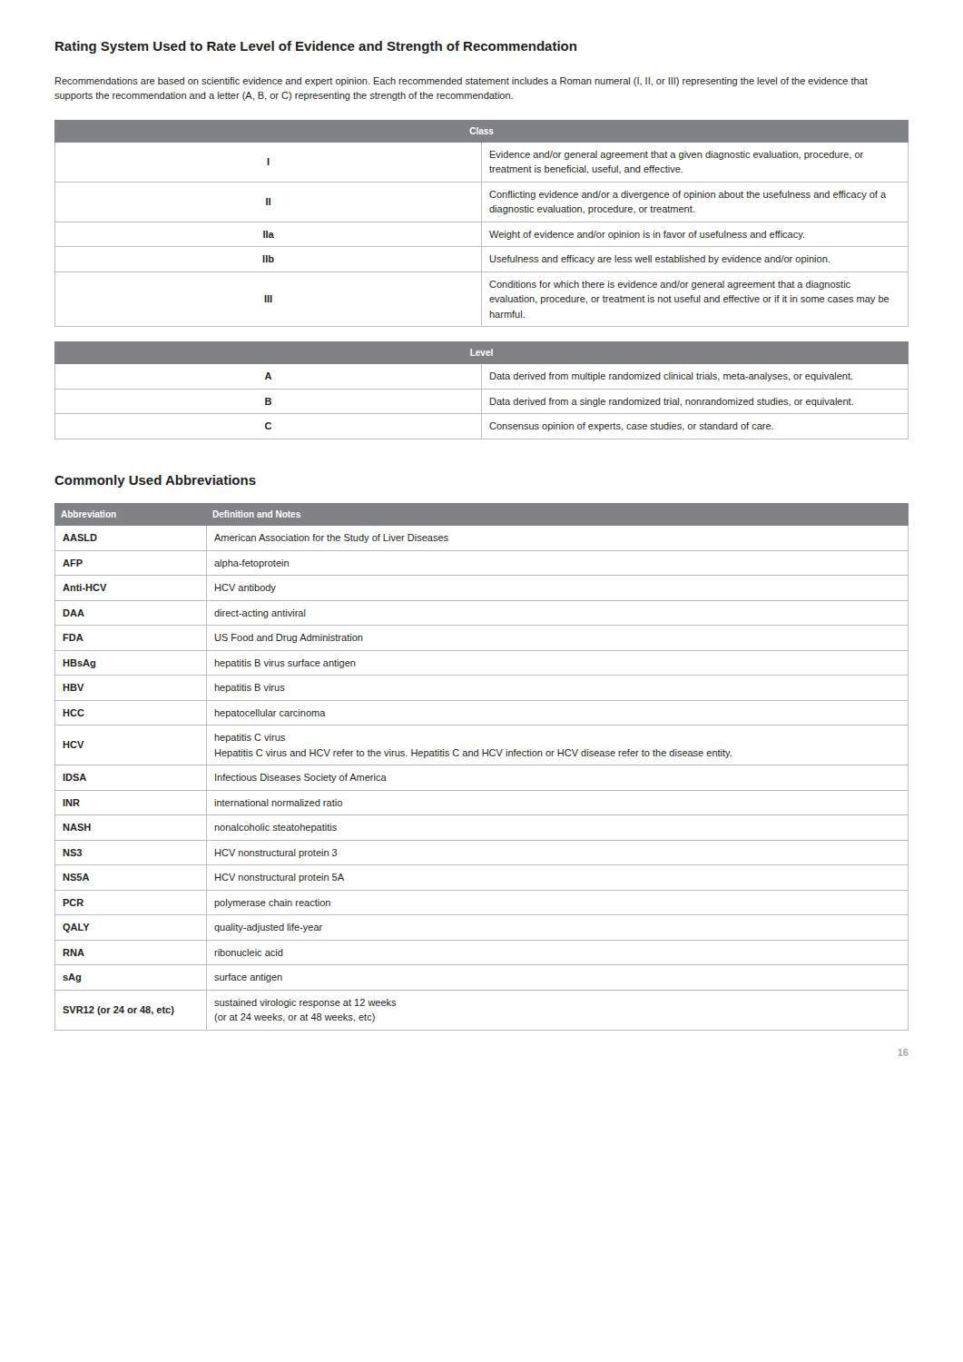Rating System Used to Rate Level of Evidence and Strength of Recommendation
Recommendations are based on scientific evidence and expert opinion. Each recommended statement includes a Roman numeral (I, II, or III) representing the level of the evidence that supports the recommendation and a letter (A, B, or C) representing the strength of the recommendation.
| Class |
| --- |
| I | Evidence and/or general agreement that a given diagnostic evaluation, procedure, or treatment is beneficial, useful, and effective. |
| II | Conflicting evidence and/or a divergence of opinion about the usefulness and efficacy of a diagnostic evaluation, procedure, or treatment. |
| IIa | Weight of evidence and/or opinion is in favor of usefulness and efficacy. |
| IIb | Usefulness and efficacy are less well established by evidence and/or opinion. |
| III | Conditions for which there is evidence and/or general agreement that a diagnostic evaluation, procedure, or treatment is not useful and effective or if it in some cases may be harmful. |
| Level |
| --- |
| A | Data derived from multiple randomized clinical trials, meta-analyses, or equivalent. |
| B | Data derived from a single randomized trial, nonrandomized studies, or equivalent. |
| C | Consensus opinion of experts, case studies, or standard of care. |
Commonly Used Abbreviations
| Abbreviation | Definition and Notes |
| --- | --- |
| AASLD | American Association for the Study of Liver Diseases |
| AFP | alpha-fetoprotein |
| Anti-HCV | HCV antibody |
| DAA | direct-acting antiviral |
| FDA | US Food and Drug Administration |
| HBsAg | hepatitis B virus surface antigen |
| HBV | hepatitis B virus |
| HCC | hepatocellular carcinoma |
| HCV | hepatitis C virus Hepatitis C virus and HCV refer to the virus. Hepatitis C and HCV infection or HCV disease refer to the disease entity. |
| IDSA | Infectious Diseases Society of America |
| INR | international normalized ratio |
| NASH | nonalcoholic steatohepatitis |
| NS3 | HCV nonstructural protein 3 |
| NS5A | HCV nonstructural protein 5A |
| PCR | polymerase chain reaction |
| QALY | quality-adjusted life-year |
| RNA | ribonucleic acid |
| sAg | surface antigen |
| SVR12 (or 24 or 48, etc) | sustained virologic response at 12 weeks (or at 24 weeks, or at 48 weeks, etc) |
16